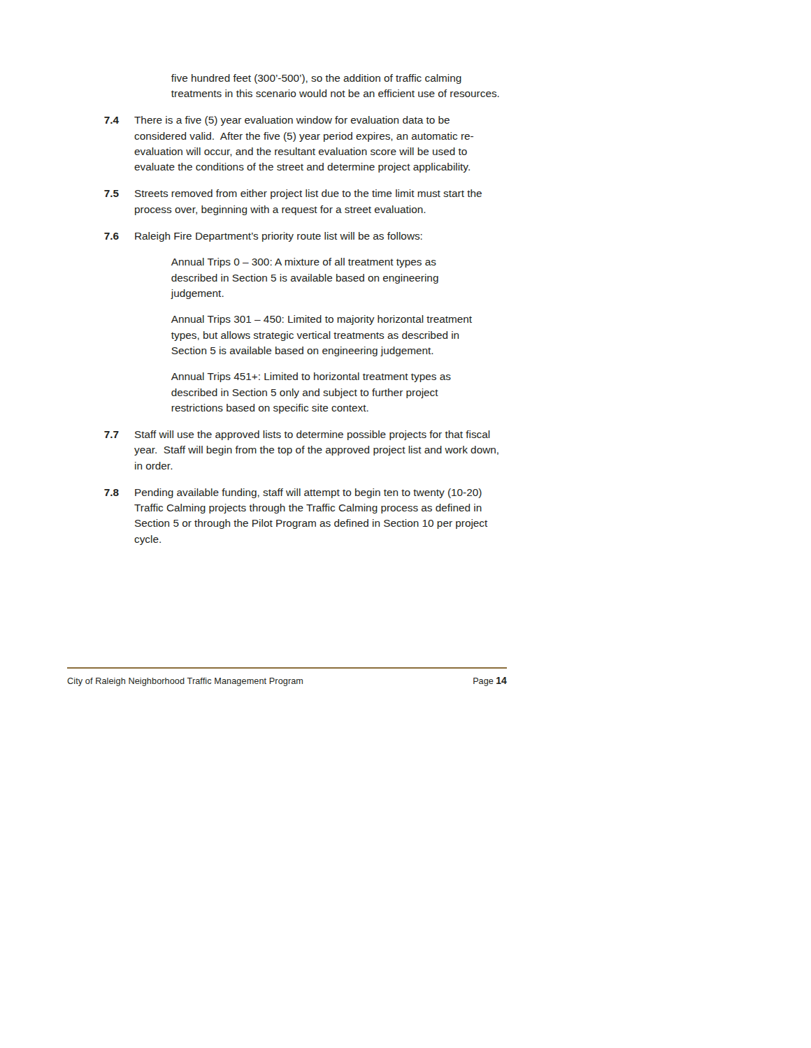five hundred feet (300’-500’), so the addition of traffic calming treatments in this scenario would not be an efficient use of resources.
7.4
There is a five (5) year evaluation window for evaluation data to be considered valid. After the five (5) year period expires, an automatic re-evaluation will occur, and the resultant evaluation score will be used to evaluate the conditions of the street and determine project applicability.
7.5
Streets removed from either project list due to the time limit must start the process over, beginning with a request for a street evaluation.
7.6
Raleigh Fire Department’s priority route list will be as follows:
Annual Trips 0 – 300: A mixture of all treatment types as described in Section 5 is available based on engineering judgement.
Annual Trips 301 – 450: Limited to majority horizontal treatment types, but allows strategic vertical treatments as described in Section 5 is available based on engineering judgement.
Annual Trips 451+: Limited to horizontal treatment types as described in Section 5 only and subject to further project restrictions based on specific site context.
7.7
Staff will use the approved lists to determine possible projects for that fiscal year. Staff will begin from the top of the approved project list and work down, in order.
7.8
Pending available funding, staff will attempt to begin ten to twenty (10-20) Traffic Calming projects through the Traffic Calming process as defined in Section 5 or through the Pilot Program as defined in Section 10 per project cycle.
City of Raleigh Neighborhood Traffic Management Program
Page 14